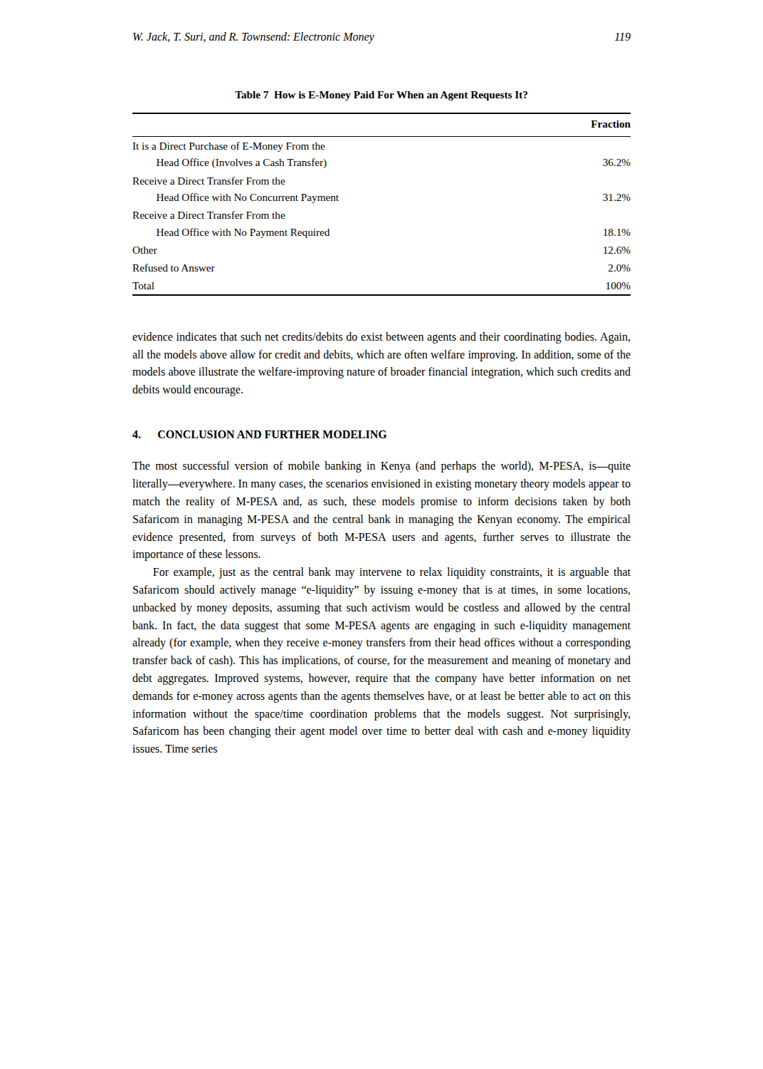W. Jack, T. Suri, and R. Townsend: Electronic Money 119
Table 7 How is E-Money Paid For When an Agent Requests It?
| | Fraction |
| --- | --- |
| It is a Direct Purchase of E-Money From the Head Office (Involves a Cash Transfer) | 36.2% |
| Receive a Direct Transfer From the Head Office with No Concurrent Payment | 31.2% |
| Receive a Direct Transfer From the Head Office with No Payment Required | 18.1% |
| Other | 12.6% |
| Refused to Answer | 2.0% |
| Total | 100% |
evidence indicates that such net credits/debits do exist between agents and their coordinating bodies. Again, all the models above allow for credit and debits, which are often welfare improving. In addition, some of the models above illustrate the welfare-improving nature of broader financial integration, which such credits and debits would encourage.
4. Conclusion and Further Modeling
The most successful version of mobile banking in Kenya (and perhaps the world), M-PESA, is—quite literally—everywhere. In many cases, the scenarios envisioned in existing monetary theory models appear to match the reality of M-PESA and, as such, these models promise to inform decisions taken by both Safaricom in managing M-PESA and the central bank in managing the Kenyan economy. The empirical evidence presented, from surveys of both M-PESA users and agents, further serves to illustrate the importance of these lessons.
For example, just as the central bank may intervene to relax liquidity constraints, it is arguable that Safaricom should actively manage “e-liquidity” by issuing e-money that is at times, in some locations, unbacked by money deposits, assuming that such activism would be costless and allowed by the central bank. In fact, the data suggest that some M-PESA agents are engaging in such e-liquidity management already (for example, when they receive e-money transfers from their head offices without a corresponding transfer back of cash). This has implications, of course, for the measurement and meaning of monetary and debt aggregates. Improved systems, however, require that the company have better information on net demands for e-money across agents than the agents themselves have, or at least be better able to act on this information without the space/time coordination problems that the models suggest. Not surprisingly, Safaricom has been changing their agent model over time to better deal with cash and e-money liquidity issues. Time series